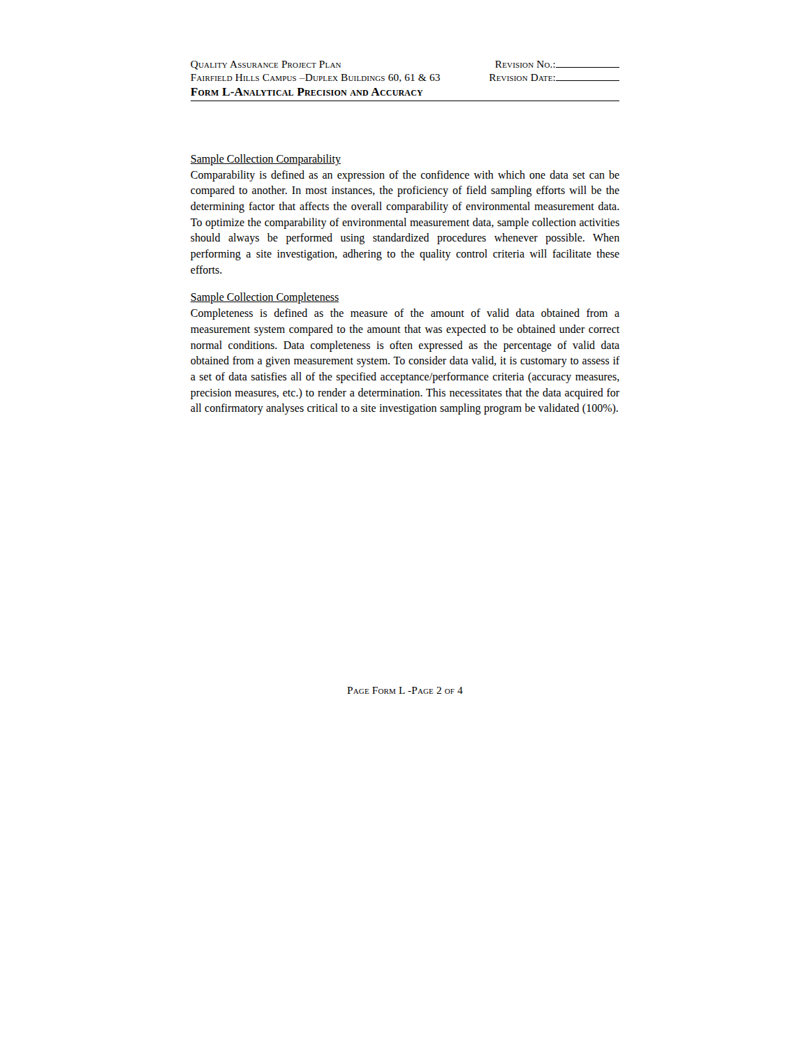Quality Assurance Project Plan
Revision No.:
Fairfield Hills Campus –Duplex Buildings 60, 61 & 63
Revision Date:
Form L-Analytical Precision and Accuracy
Sample Collection Comparability
Comparability is defined as an expression of the confidence with which one data set can be compared to another. In most instances, the proficiency of field sampling efforts will be the determining factor that affects the overall comparability of environmental measurement data. To optimize the comparability of environmental measurement data, sample collection activities should always be performed using standardized procedures whenever possible. When performing a site investigation, adhering to the quality control criteria will facilitate these efforts.
Sample Collection Completeness
Completeness is defined as the measure of the amount of valid data obtained from a measurement system compared to the amount that was expected to be obtained under correct normal conditions. Data completeness is often expressed as the percentage of valid data obtained from a given measurement system. To consider data valid, it is customary to assess if a set of data satisfies all of the specified acceptance/performance criteria (accuracy measures, precision measures, etc.) to render a determination. This necessitates that the data acquired for all confirmatory analyses critical to a site investigation sampling program be validated (100%).
Page Form L -Page 2 of 4